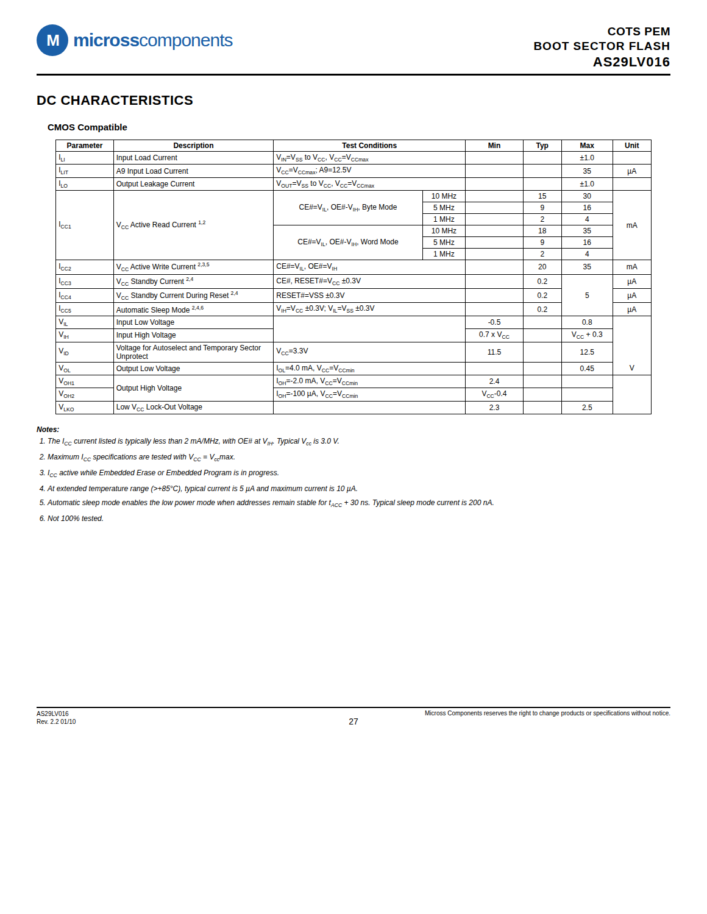M
micross components
COTS PEM
BOOT SECTOR FLASH
AS29LV016
DC CHARACTERISTICS
CMOS Compatible
| Parameter | Description | Test Conditions | Min | Typ | Max | Unit |
| --- | --- | --- | --- | --- | --- | --- |
| I LI | Input Load Current | V IN =V SS to V CC , V CC =V CCmax | | | ±1.0 | |
| I LIT | A9 Input Load Current | V CC =V CCmax ; A9=12.5V | | | 35 | µA |
| I LO | Output Leakage Current | V OUT =V SS to V CC , V CC =V CCmax | | | ±1.0 | |
| I CC1 | V CC Active Read Current 1,2 | CE#=V IL , OE#-V IH , Byte Mode | 10 MHz | | 15 | 30 | mA |
| 5 MHz | | 9 | 16 |
| 1 MHz | | 2 | 4 |
| CE#=V IL , OE#-V IH , Word Mode | 10 MHz | | 18 | 35 |
| 5 MHz | | 9 | 16 |
| 1 MHz | | 2 | 4 |
| I CC2 | V CC Active Write Current 2,3,5 | CE#=V IL , OE#=V IH | | 20 | 35 | mA |
| I CC3 | V CC Standby Current 2,4 | CE#, RESET#=V CC ±0.3V | | 0.2 | | µA |
| I CC4 | V CC Standby Current During Reset 2,4 | RESET#=VSS ±0.3V | | 0.2 | 5 | µA |
| I CC5 | Automatic Sleep Mode 2,4,6 | V IH =V CC ±0.3V; V IL =V SS ±0.3V | | 0.2 | | µA |
| V IL | Input Low Voltage | | -0.5 | | 0.8 | |
| V IH | Input High Voltage | | 0.7 x V CC | | V CC + 0.3 | |
| V ID | Voltage for Autoselect and Temporary Sector Unprotect | V CC =3.3V | 11.5 | | 12.5 | |
| V OL | Output Low Voltage | I OL =4.0 mA, V CC =V CCmin | | | 0.45 | V |
| V OH1 | Output High Voltage | I OH =-2.0 mA, V CC =V CCmin | 2.4 | | | |
| V OH2 | I OH =-100 µA, V CC =V CCmin | V CC -0.4 | | | |
| V LKO | Low V CC Lock-Out Voltage | | 2.3 | | 2.5 | |
Notes:
The ICC current listed is typically less than 2 mA/MHz, with OE# at VIH. Typical Vcc is 3.0 V.
Maximum ICC specifications are tested with VCC = Vccmax.
ICC active while Embedded Erase or Embedded Program is in progress.
At extended temperature range (>+85°C), typical current is 5 µA and maximum current is 10 µA.
Automatic sleep mode enables the low power mode when addresses remain stable for tACC + 30 ns. Typical sleep mode current is 200 nA.
Not 100% tested.
AS29LV016
Rev. 2.2 01/10
27
Micross Components reserves the right to change products or specifications without notice.